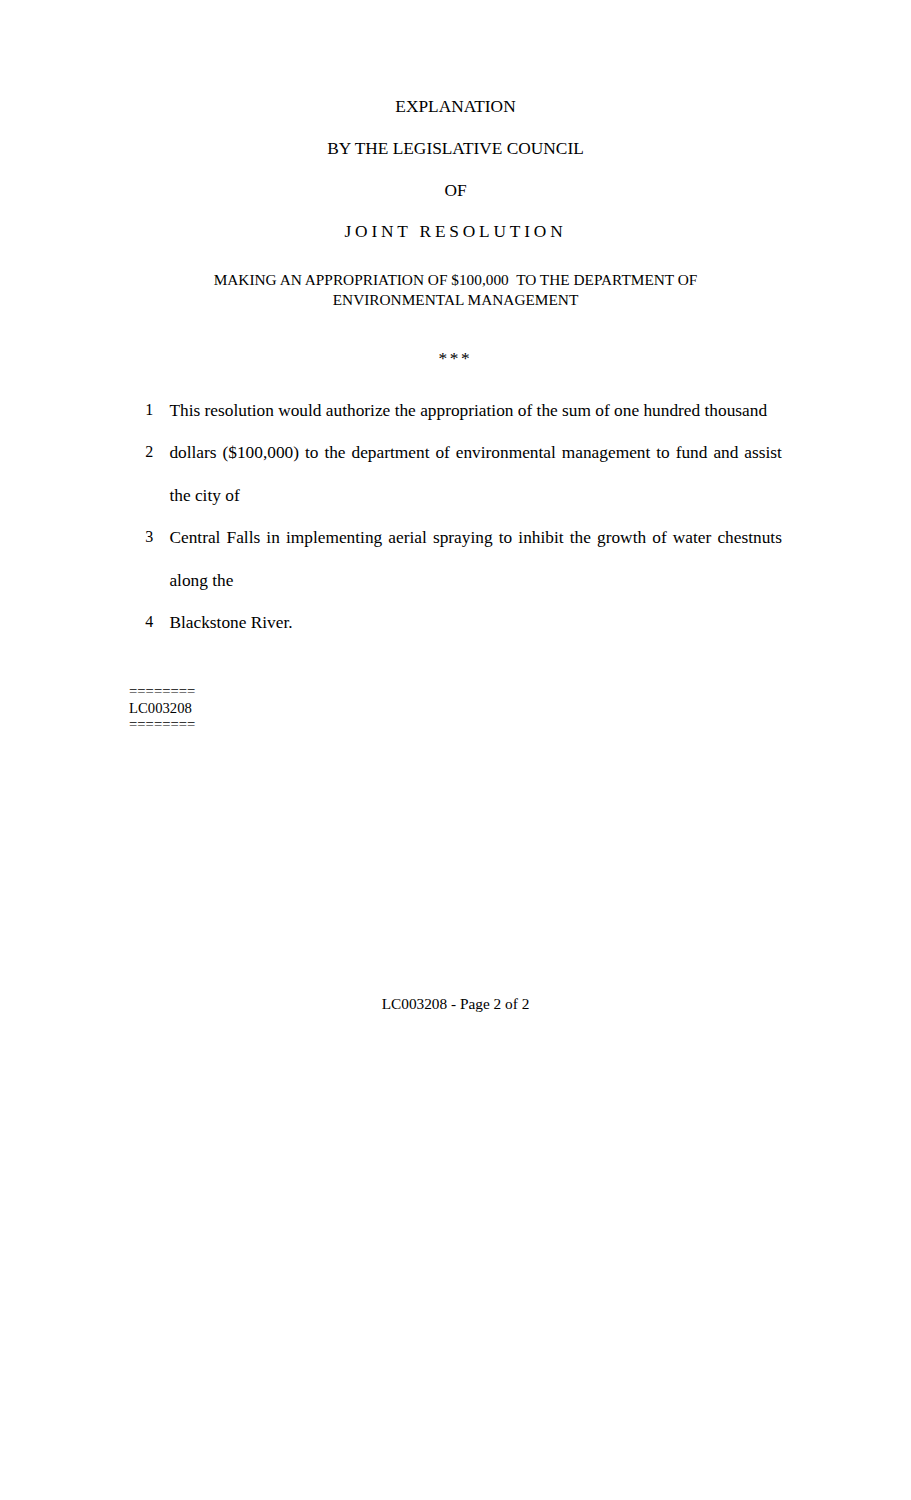EXPLANATION
BY THE LEGISLATIVE COUNCIL
OF
JOINT RESOLUTION
MAKING AN APPROPRIATION OF $100,000 TO THE DEPARTMENT OF
ENVIRONMENTAL MANAGEMENT
***
| 1 | This resolution would authorize the appropriation of the sum of one hundred thousand |
| 2 | dollars ($100,000) to the department of environmental management to fund and assist the city of |
| 3 | Central Falls in implementing aerial spraying to inhibit the growth of water chestnuts along the |
| 4 | Blackstone River. |
========
LC003208
========
LC003208 - Page 2 of 2